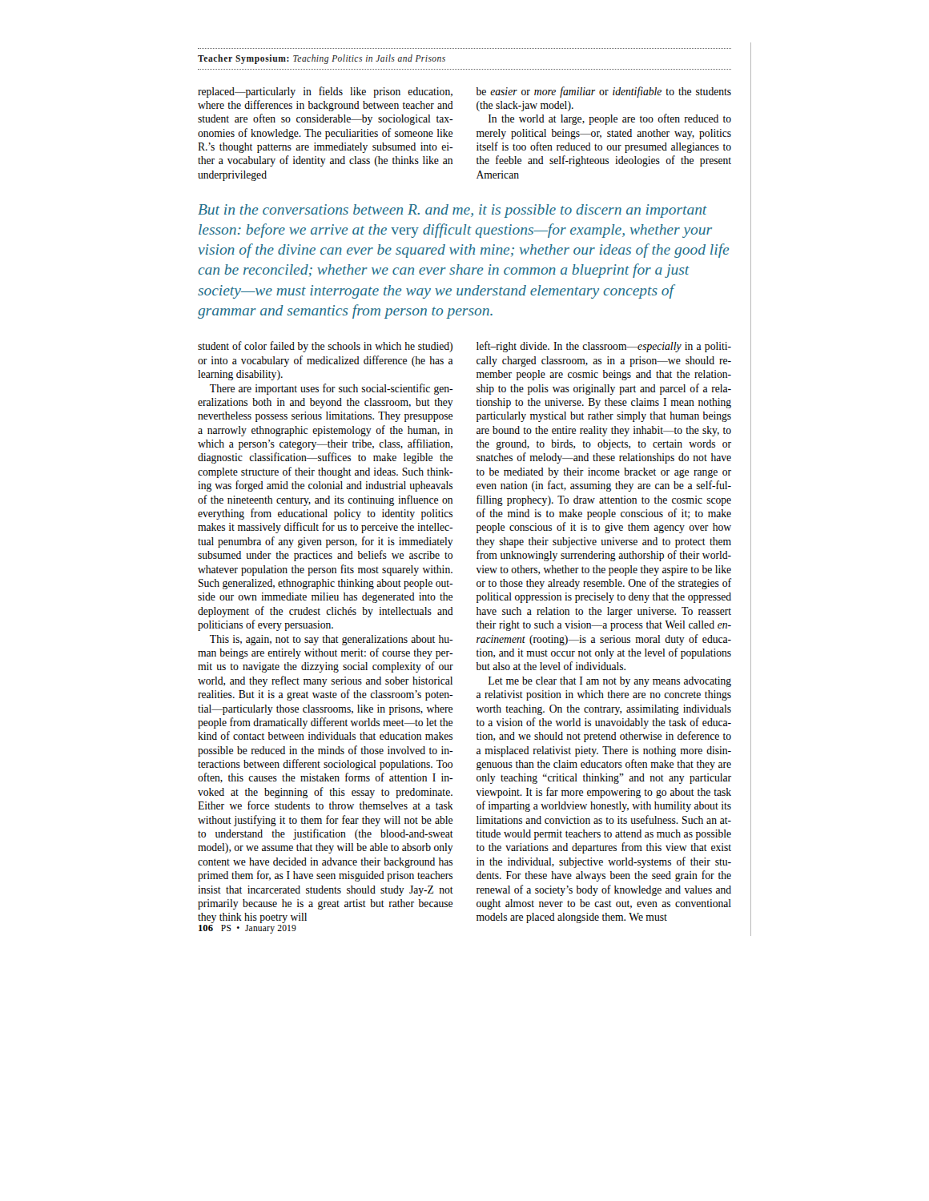Teacher Symposium: Teaching Politics in Jails and Prisons
replaced—particularly in fields like prison education, where the differences in background between teacher and student are often so considerable—by sociological taxonomies of knowledge. The peculiarities of someone like R.’s thought patterns are immediately subsumed into either a vocabulary of identity and class (he thinks like an underprivileged
be easier or more familiar or identifiable to the students (the slack-jaw model).
In the world at large, people are too often reduced to merely political beings—or, stated another way, politics itself is too often reduced to our presumed allegiances to the feeble and self-righteous ideologies of the present American
But in the conversations between R. and me, it is possible to discern an important lesson: before we arrive at the very difficult questions—for example, whether your vision of the divine can ever be squared with mine; whether our ideas of the good life can be reconciled; whether we can ever share in common a blueprint for a just society—we must interrogate the way we understand elementary concepts of grammar and semantics from person to person.
student of color failed by the schools in which he studied) or into a vocabulary of medicalized difference (he has a learning disability).
There are important uses for such social-scientific generalizations both in and beyond the classroom, but they nevertheless possess serious limitations. They presuppose a narrowly ethnographic epistemology of the human, in which a person’s category—their tribe, class, affiliation, diagnostic classification—suffices to make legible the complete structure of their thought and ideas. Such thinking was forged amid the colonial and industrial upheavals of the nineteenth century, and its continuing influence on everything from educational policy to identity politics makes it massively difficult for us to perceive the intellectual penumbra of any given person, for it is immediately subsumed under the practices and beliefs we ascribe to whatever population the person fits most squarely within. Such generalized, ethnographic thinking about people outside our own immediate milieu has degenerated into the deployment of the crudest clichés by intellectuals and politicians of every persuasion.
This is, again, not to say that generalizations about human beings are entirely without merit: of course they permit us to navigate the dizzying social complexity of our world, and they reflect many serious and sober historical realities. But it is a great waste of the classroom’s potential—particularly those classrooms, like in prisons, where people from dramatically different worlds meet—to let the kind of contact between individuals that education makes possible be reduced in the minds of those involved to interactions between different sociological populations. Too often, this causes the mistaken forms of attention I invoked at the beginning of this essay to predominate. Either we force students to throw themselves at a task without justifying it to them for fear they will not be able to understand the justification (the blood-and-sweat model), or we assume that they will be able to absorb only content we have decided in advance their background has primed them for, as I have seen misguided prison teachers insist that incarcerated students should study Jay-Z not primarily because he is a great artist but rather because they think his poetry will
left–right divide. In the classroom—especially in a politically charged classroom, as in a prison—we should remember people are cosmic beings and that the relationship to the polis was originally part and parcel of a relationship to the universe. By these claims I mean nothing particularly mystical but rather simply that human beings are bound to the entire reality they inhabit—to the sky, to the ground, to birds, to objects, to certain words or snatches of melody—and these relationships do not have to be mediated by their income bracket or age range or even nation (in fact, assuming they are can be a self-fulfilling prophecy). To draw attention to the cosmic scope of the mind is to make people conscious of it; to make people conscious of it is to give them agency over how they shape their subjective universe and to protect them from unknowingly surrendering authorship of their worldview to others, whether to the people they aspire to be like or to those they already resemble. One of the strategies of political oppression is precisely to deny that the oppressed have such a relation to the larger universe. To reassert their right to such a vision—a process that Weil called enracinement (rooting)—is a serious moral duty of education, and it must occur not only at the level of populations but also at the level of individuals.
Let me be clear that I am not by any means advocating a relativist position in which there are no concrete things worth teaching. On the contrary, assimilating individuals to a vision of the world is unavoidably the task of education, and we should not pretend otherwise in deference to a misplaced relativist piety. There is nothing more disingenuous than the claim educators often make that they are only teaching “critical thinking” and not any particular viewpoint. It is far more empowering to go about the task of imparting a worldview honestly, with humility about its limitations and conviction as to its usefulness. Such an attitude would permit teachers to attend as much as possible to the variations and departures from this view that exist in the individual, subjective world-systems of their students. For these have always been the seed grain for the renewal of a society’s body of knowledge and values and ought almost never to be cast out, even as conventional models are placed alongside them. We must
106 PS • January 2019